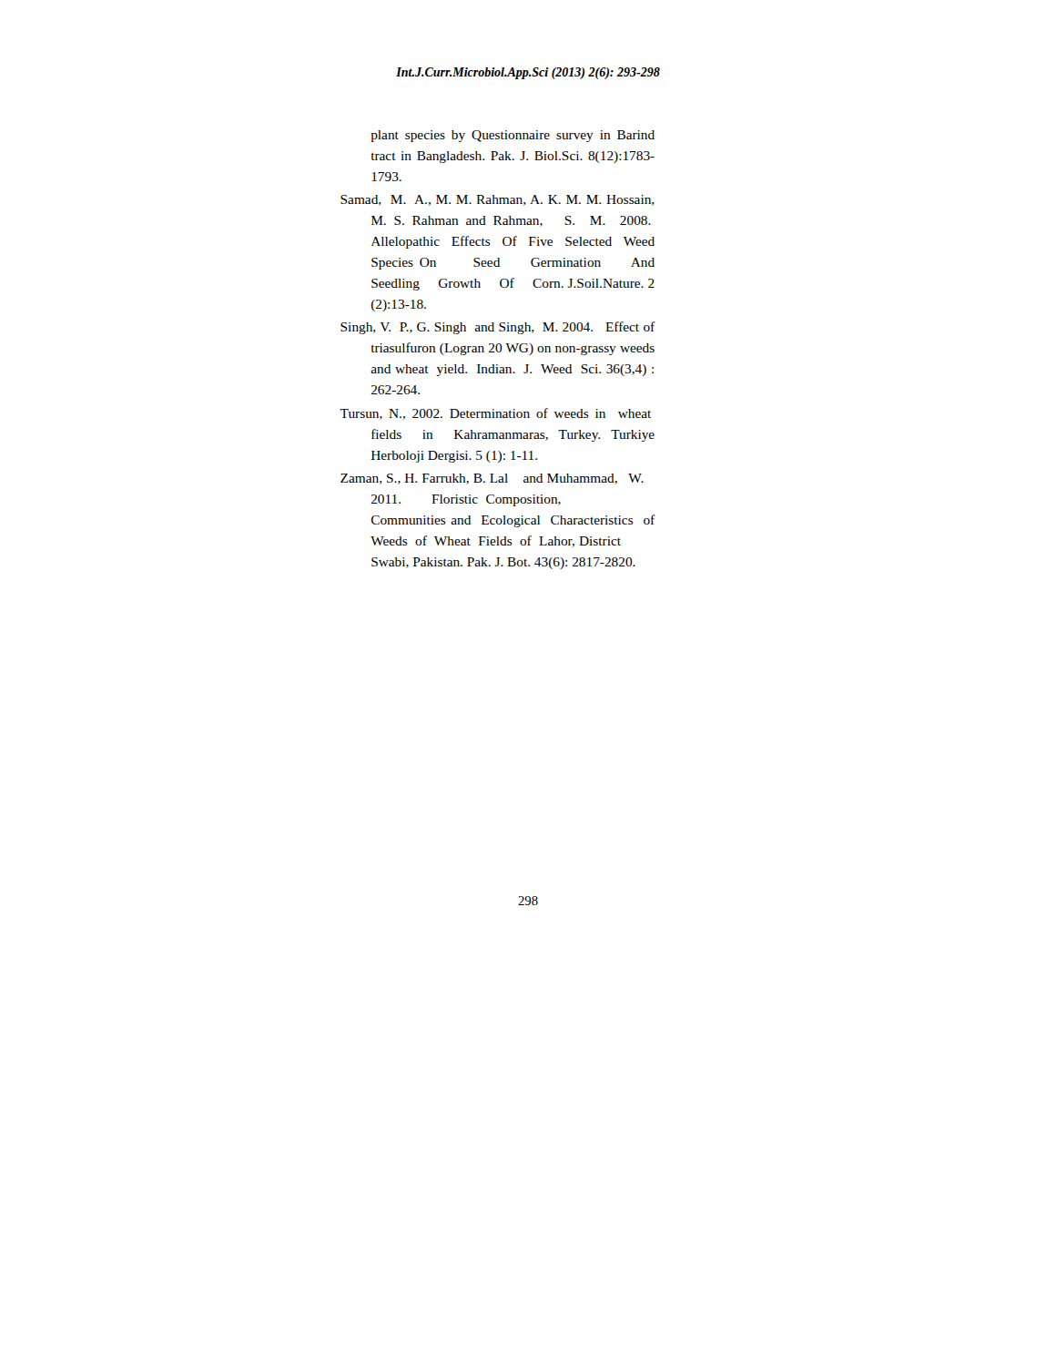Int.J.Curr.Microbiol.App.Sci (2013) 2(6): 293-298
plant species by Questionnaire survey in Barind tract in Bangladesh. Pak. J. Biol.Sci. 8(12):1783-1793.
Samad, M. A., M. M. Rahman, A. K. M. M. Hossain, M. S. Rahman and Rahman, S. M. 2008. Allelopathic Effects Of Five Selected Weed Species On Seed Germination And Seedling Growth Of Corn. J.Soil.Nature. 2 (2):13-18.
Singh, V. P., G. Singh and Singh, M. 2004. Effect of triasulfuron (Logran 20 WG) on non-grassy weeds and wheat yield. Indian. J. Weed Sci. 36(3,4) : 262-264.
Tursun, N., 2002. Determination of weeds in wheat fields in Kahramanmaras, Turkey. Turkiye Herboloji Dergisi. 5 (1): 1-11.
Zaman, S., H. Farrukh, B. Lal and Muhammad, W. 2011. Floristic Composition, Communities and Ecological Characteristics of Weeds of Wheat Fields of Lahor, District Swabi, Pakistan. Pak. J. Bot. 43(6): 2817-2820.
298